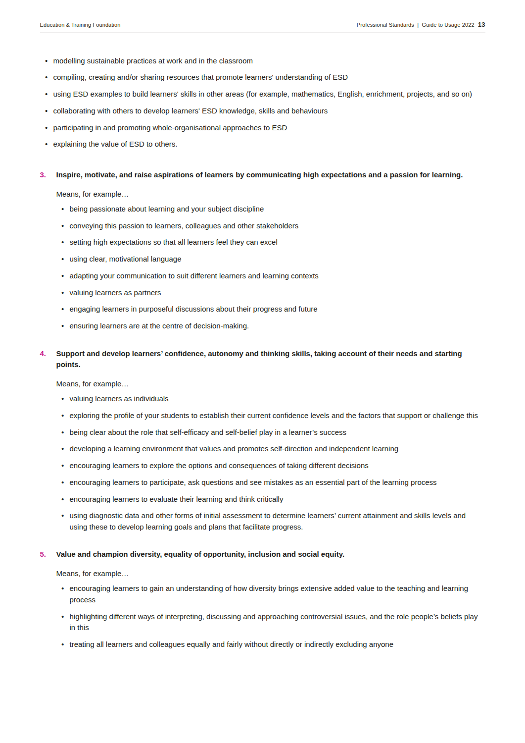Education & Training Foundation
Professional Standards | Guide to Usage 2022 13
modelling sustainable practices at work and in the classroom
compiling, creating and/or sharing resources that promote learners' understanding of ESD
using ESD examples to build learners' skills in other areas (for example, mathematics, English, enrichment, projects, and so on)
collaborating with others to develop learners' ESD knowledge, skills and behaviours
participating in and promoting whole-organisational approaches to ESD
explaining the value of ESD to others.
Inspire, motivate, and raise aspirations of learners by communicating high expectations and a passion for learning.
Means, for example…
being passionate about learning and your subject discipline
conveying this passion to learners, colleagues and other stakeholders
setting high expectations so that all learners feel they can excel
using clear, motivational language
adapting your communication to suit different learners and learning contexts
valuing learners as partners
engaging learners in purposeful discussions about their progress and future
ensuring learners are at the centre of decision-making.
Support and develop learners’ confidence, autonomy and thinking skills, taking account of their needs and starting points.
Means, for example…
valuing learners as individuals
exploring the profile of your students to establish their current confidence levels and the factors that support or challenge this
being clear about the role that self-efficacy and self-belief play in a learner’s success
developing a learning environment that values and promotes self-direction and independent learning
encouraging learners to explore the options and consequences of taking different decisions
encouraging learners to participate, ask questions and see mistakes as an essential part of the learning process
encouraging learners to evaluate their learning and think critically
using diagnostic data and other forms of initial assessment to determine learners’ current attainment and skills levels and using these to develop learning goals and plans that facilitate progress.
Value and champion diversity, equality of opportunity, inclusion and social equity.
Means, for example…
encouraging learners to gain an understanding of how diversity brings extensive added value to the teaching and learning process
highlighting different ways of interpreting, discussing and approaching controversial issues, and the role people’s beliefs play in this
treating all learners and colleagues equally and fairly without directly or indirectly excluding anyone